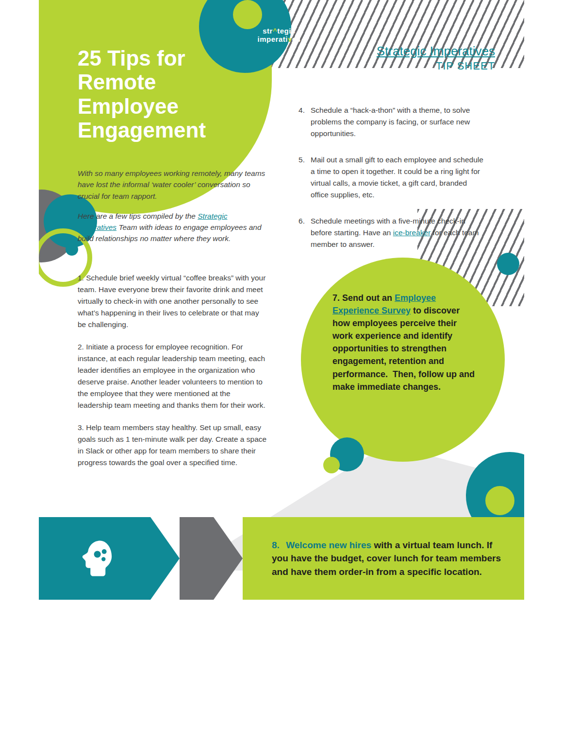str^tegic
imperatives
Strategic Imperatives TIP SHEET
25 Tips for Remote Employee Engagement
With so many employees working remotely, many teams have lost the informal ‘water cooler’ conversation so crucial for team rapport.
Here are a few tips compiled by the Strategic Imperatives Team with ideas to engage employees and build relationships no matter where they work.
1. Schedule brief weekly virtual “coffee breaks” with your team. Have everyone brew their favorite drink and meet virtually to check-in with one another personally to see what’s happening in their lives to celebrate or that may be challenging.
2. Initiate a process for employee recognition. For instance, at each regular leadership team meeting, each leader identifies an employee in the organization who deserve praise. Another leader volunteers to mention to the employee that they were mentioned at the leadership team meeting and thanks them for their work.
3. Help team members stay healthy. Set up small, easy goals such as 1 ten-minute walk per day. Create a space in Slack or other app for team members to share their progress towards the goal over a specified time.
4. Schedule a “hack-a-thon” with a theme, to solve problems the company is facing, or surface new opportunities.
5. Mail out a small gift to each employee and schedule a time to open it together. It could be a ring light for virtual calls, a movie ticket, a gift card, branded office supplies, etc.
6. Schedule meetings with a five-minute check-in before starting. Have an ice-breaker for each team member to answer.
7. Send out an Employee Experience Survey to discover how employees perceive their work experience and identify opportunities to strengthen engagement, retention and performance. Then, follow up and make immediate changes.
8. Welcome new hires with a virtual team lunch. If you have the budget, cover lunch for team members and have them order-in from a specific location.